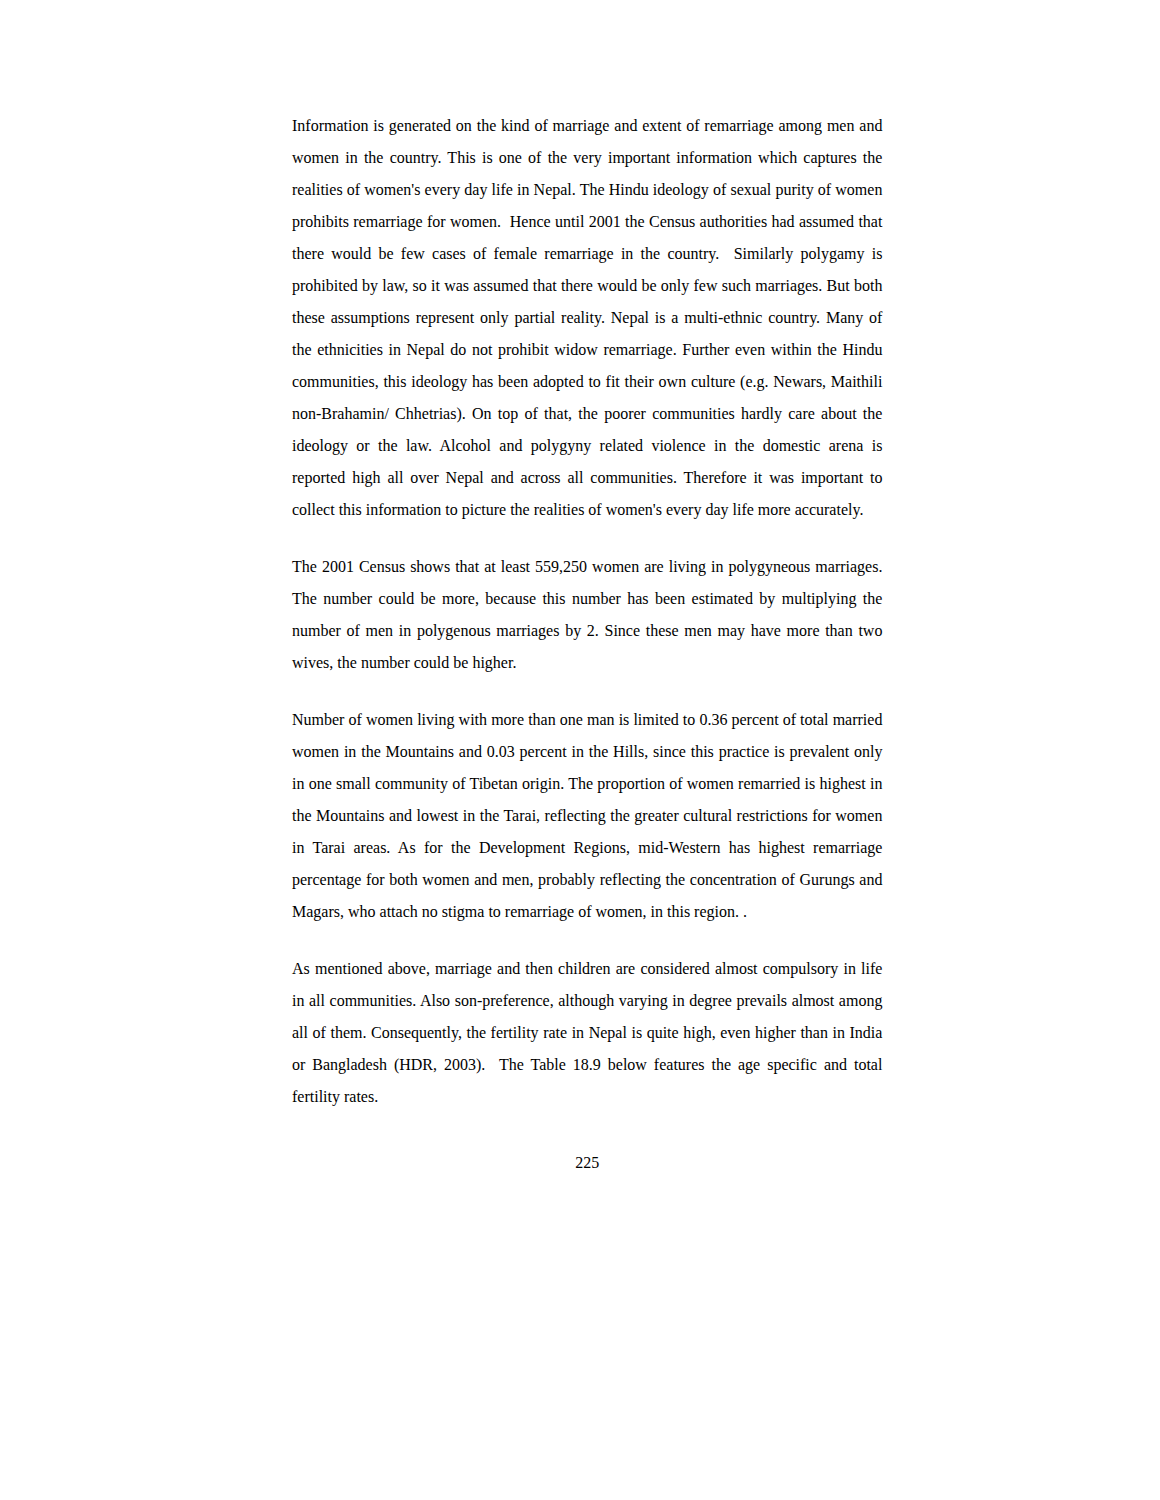Information is generated on the kind of marriage and extent of remarriage among men and women in the country. This is one of the very important information which captures the realities of women's every day life in Nepal. The Hindu ideology of sexual purity of women prohibits remarriage for women. Hence until 2001 the Census authorities had assumed that there would be few cases of female remarriage in the country. Similarly polygamy is prohibited by law, so it was assumed that there would be only few such marriages. But both these assumptions represent only partial reality. Nepal is a multi-ethnic country. Many of the ethnicities in Nepal do not prohibit widow remarriage. Further even within the Hindu communities, this ideology has been adopted to fit their own culture (e.g. Newars, Maithili non-Brahamin/ Chhetrias). On top of that, the poorer communities hardly care about the ideology or the law. Alcohol and polygyny related violence in the domestic arena is reported high all over Nepal and across all communities. Therefore it was important to collect this information to picture the realities of women's every day life more accurately.
The 2001 Census shows that at least 559,250 women are living in polygyneous marriages. The number could be more, because this number has been estimated by multiplying the number of men in polygenous marriages by 2. Since these men may have more than two wives, the number could be higher.
Number of women living with more than one man is limited to 0.36 percent of total married women in the Mountains and 0.03 percent in the Hills, since this practice is prevalent only in one small community of Tibetan origin. The proportion of women remarried is highest in the Mountains and lowest in the Tarai, reflecting the greater cultural restrictions for women in Tarai areas. As for the Development Regions, mid-Western has highest remarriage percentage for both women and men, probably reflecting the concentration of Gurungs and Magars, who attach no stigma to remarriage of women, in this region. .
As mentioned above, marriage and then children are considered almost compulsory in life in all communities. Also son-preference, although varying in degree prevails almost among all of them. Consequently, the fertility rate in Nepal is quite high, even higher than in India or Bangladesh (HDR, 2003). The Table 18.9 below features the age specific and total fertility rates.
225